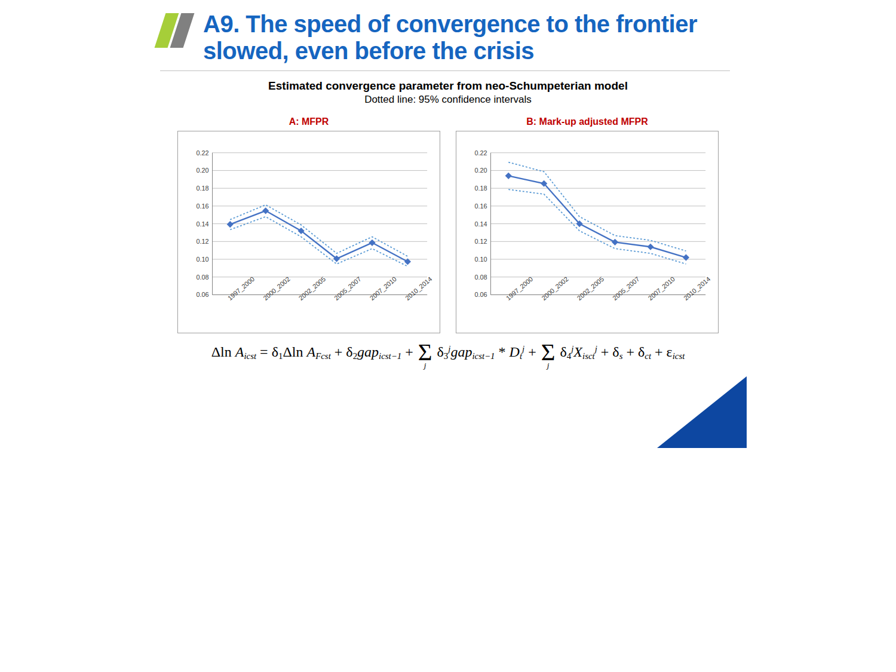A9. The speed of convergence to the frontier slowed, even before the crisis
Estimated convergence parameter from neo-Schumpeterian model
Dotted line: 95% confidence intervals
A: MFPR
0.22 0.20 0.18 0.16 0.14 0.12 0.10 0.08 0.06 1997_2000 2000_2002 2002_2005 2005_2007 2007_2010 2010_2014
B: Mark-up adjusted MFPR
0.22 0.20 0.18 0.16 0.14 0.12 0.10 0.08 0.06 1997_2000 2000_2002 2002_2005 2005_2007 2007_2010 2010_2014
Δln Aicst = δ1 Δln AFcst + δ2 gap icst−1 + Σj δ3 jgap icst−1 * Dtj + Σj δ4 jXisct j + δs + δct + εicst